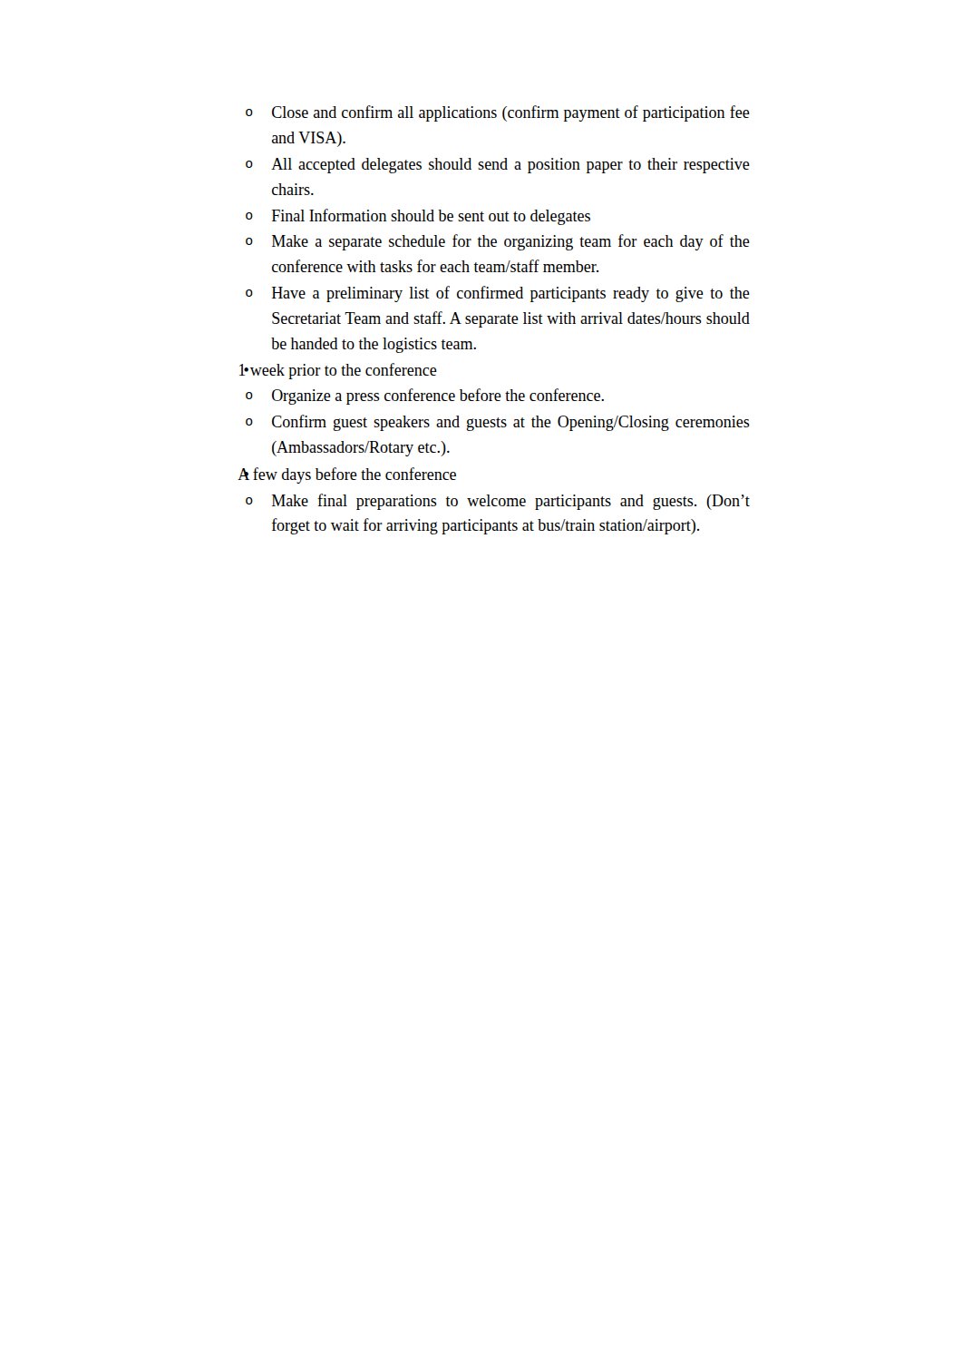Close and confirm all applications (confirm payment of participation fee and VISA).
All accepted delegates should send a position paper to their respective chairs.
Final Information should be sent out to delegates
Make a separate schedule for the organizing team for each day of the conference with tasks for each team/staff member.
Have a preliminary list of confirmed participants ready to give to the Secretariat Team and staff. A separate list with arrival dates/hours should be handed to the logistics team.
1 week prior to the conference
Organize a press conference before the conference.
Confirm guest speakers and guests at the Opening/Closing ceremonies (Ambassadors/Rotary etc.).
A few days before the conference
Make final preparations to welcome participants and guests. (Don’t forget to wait for arriving participants at bus/train station/airport).